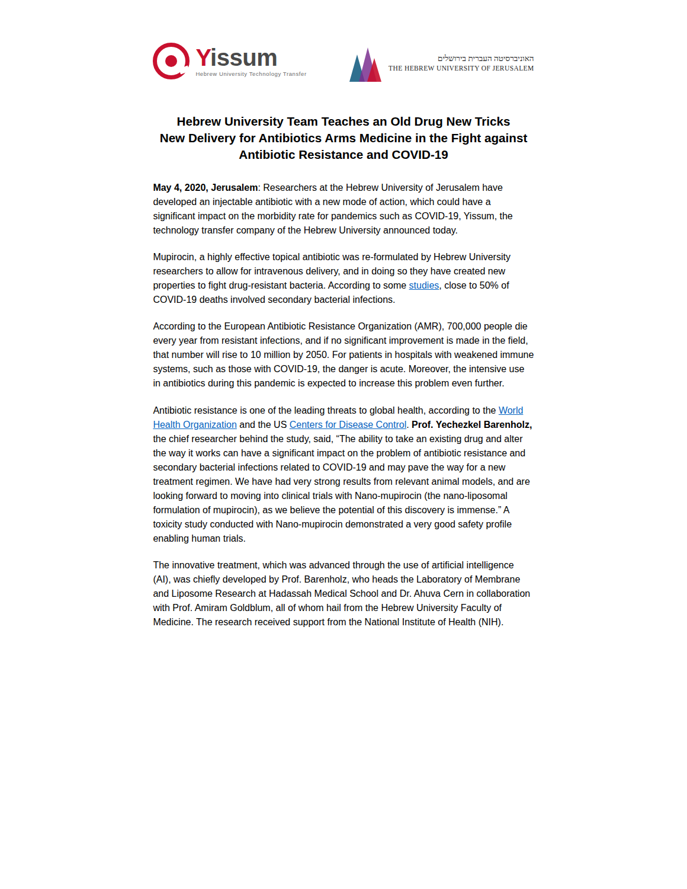Yissum
Hebrew University Technology Transfer
האוניברסיטה העברית בירושלים
The Hebrew University of Jerusalem
Hebrew University Team Teaches an Old Drug New Tricks
New Delivery for Antibiotics Arms Medicine in the Fight against Antibiotic Resistance and COVID-19
May 4, 2020, Jerusalem: Researchers at the Hebrew University of Jerusalem have developed an injectable antibiotic with a new mode of action, which could have a significant impact on the morbidity rate for pandemics such as COVID-19, Yissum, the technology transfer company of the Hebrew University announced today.
Mupirocin, a highly effective topical antibiotic was re-formulated by Hebrew University researchers to allow for intravenous delivery, and in doing so they have created new properties to fight drug-resistant bacteria. According to some studies, close to 50% of COVID-19 deaths involved secondary bacterial infections.
According to the European Antibiotic Resistance Organization (AMR), 700,000 people die every year from resistant infections, and if no significant improvement is made in the field, that number will rise to 10 million by 2050. For patients in hospitals with weakened immune systems, such as those with COVID-19, the danger is acute. Moreover, the intensive use in antibiotics during this pandemic is expected to increase this problem even further.
Antibiotic resistance is one of the leading threats to global health, according to the World Health Organization and the US Centers for Disease Control. Prof. Yechezkel Barenholz, the chief researcher behind the study, said, “The ability to take an existing drug and alter the way it works can have a significant impact on the problem of antibiotic resistance and secondary bacterial infections related to COVID-19 and may pave the way for a new treatment regimen. We have had very strong results from relevant animal models, and are looking forward to moving into clinical trials with Nano-mupirocin (the nano-liposomal formulation of mupirocin), as we believe the potential of this discovery is immense.” A toxicity study conducted with Nano-mupirocin demonstrated a very good safety profile enabling human trials.
The innovative treatment, which was advanced through the use of artificial intelligence (AI), was chiefly developed by Prof. Barenholz, who heads the Laboratory of Membrane and Liposome Research at Hadassah Medical School and Dr. Ahuva Cern in collaboration with Prof. Amiram Goldblum, all of whom hail from the Hebrew University Faculty of Medicine. The research received support from the National Institute of Health (NIH).